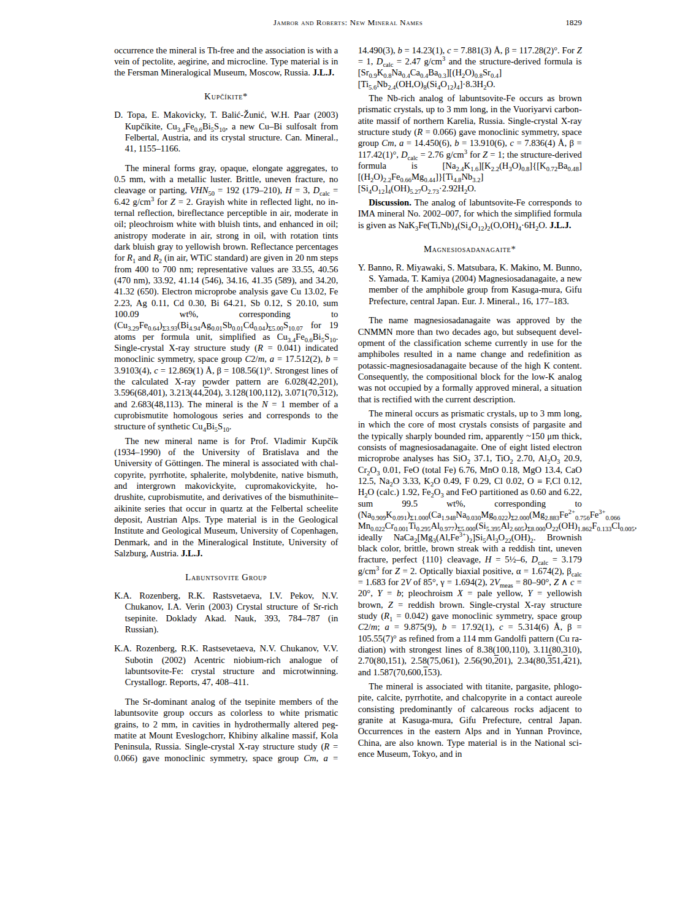Jambor and Roberts: New Mineral Names 1829
occurrence the mineral is Th-free and the association is with a vein of pectolite, aegirine, and microcline. Type material is in the Fersman Mineralogical Museum, Moscow, Russia. J.L.J.
Kupčíkite*
D. Topa, E. Makovicky, T. Balić-Žunić, W.H. Paar (2003) Kupčíkite, Cu3.4Fe0.6Bi5S10, a new Cu–Bi sulfosalt from Felbertal, Austria, and its crystal structure. Can. Mineral., 41, 1155–1166.
The mineral forms gray, opaque, elongate aggregates, to 0.5 mm, with a metallic luster. Brittle, uneven fracture, no cleavage or parting, VHN50 = 192 (179–210), H = 3, Dcalc = 6.42 g/cm3 for Z = 2. Grayish white in reflected light, no internal reflection, bireflectance perceptible in air, moderate in oil; pleochroism white with bluish tints, and enhanced in oil; anistropy moderate in air, strong in oil, with rotation tints dark bluish gray to yellowish brown. Reflectance percentages for R1 and R2 (in air, WTiC standard) are given in 20 nm steps from 400 to 700 nm; representative values are 33.55, 40.56 (470 nm), 33.92, 41.14 (546), 34.16, 41.35 (589), and 34.20, 41.32 (650). Electron microprobe analysis gave Cu 13.02, Fe 2.23, Ag 0.11, Cd 0.30, Bi 64.21, Sb 0.12, S 20.10, sum 100.09 wt%, corresponding to (Cu3.29Fe0.64)Σ3.93(Bi4.94Ag0.01Sb0.01Cd0.04)Σ5.00S10.07 for 19 atoms per formula unit, simplified as Cu3.4Fe0.6Bi5S10. Single-crystal X-ray structure study (R = 0.041) indicated monoclinic symmetry, space group C2/m, a = 17.512(2), b = 3.9103(4), c = 12.869(1) Å, β = 108.56(1)°. Strongest lines of the calculated X-ray powder pattern are 6.028(42,201), 3.596(68,401), 3.213(44,204), 3.128(100,112), 3.071(70,312), and 2.683(48,113). The mineral is the N = 1 member of a cuprobismutite homologous series and corresponds to the structure of synthetic Cu4Bi5S10.
The new mineral name is for Prof. Vladimir Kupčík (1934–1990) of the University of Bratislava and the University of Göttingen. The mineral is associated with chalcopyrite, pyrrhotite, sphalerite, molybdenite, native bismuth, and intergrown makovickyite, cupromakovickyite, hodrushite, cuprobismutite, and derivatives of the bismuthinite–aikinite series that occur in quartz at the Felbertal scheelite deposit, Austrian Alps. Type material is in the Geological Institute and Geological Museum, University of Copenhagen, Denmark, and in the Mineralogical Institute, University of Salzburg, Austria. J.L.J.
Labuntsovite Group
K.A. Rozenberg, R.K. Rastsvetaeva, I.V. Pekov, N.V. Chukanov, I.A. Verin (2003) Crystal structure of Sr-rich tsepinite. Doklady Akad. Nauk, 393, 784–787 (in Russian).
K.A. Rozenberg, R.K. Rastsevetaeva, N.V. Chukanov, V.V. Subotin (2002) Acentric niobium-rich analogue of labuntsovite-Fe: crystal structure and microtwinning. Crystallogr. Reports, 47, 408–411.
The Sr-dominant analog of the tsepinite members of the labuntsovite group occurs as colorless to white prismatic grains, to 2 mm, in cavities in hydrothermally altered pegmatite at Mount Eveslogchorr, Khibiny alkaline massif, Kola Peninsula, Russia. Single-crystal X-ray structure study (R = 0.066) gave monoclinic symmetry, space group Cm, a = 14.490(3), b = 14.23(1), c = 7.881(3) Å, β = 117.28(2)°. For Z = 1, Dcalc = 2.47 g/cm3 and the structure-derived formula is [Sr0.9K0.8Na0.4Ca0.4Ba0.3][(H2O)0.8Sr0.4][Ti5.6Nb2.4(OH,O)8(Si4O12)4]·8.3H2O.
The Nb-rich analog of labuntsovite-Fe occurs as brown prismatic crystals, up to 3 mm long, in the Vuoriyarvi carbonatite massif of northern Karelia, Russia. Single-crystal X-ray structure study (R = 0.066) gave monoclinic symmetry, space group Cm, a = 14.450(6), b = 13.910(6), c = 7.836(4) Å, β = 117.42(1)°, Dcalc = 2.76 g/cm3 for Z = 1; the structure-derived formula is [Na2.4K1.6][K2.2(H3O)0.8]{[K0.72Ba0.48][(H2O)2.2Fe0.66Mg0.44]}[Ti4.8Nb3.2][Si4O12]4(OH)5.27O2.73·2.92H2O.
Discussion. The analog of labuntsovite-Fe corresponds to IMA mineral No. 2002–007, for which the simplified formula is given as NaK3Fe(Ti,Nb)4(Si4O12)2(O,OH)4·6H2O. J.L.J.
Magnesiosadanagaite*
Y. Banno, R. Miyawaki, S. Matsubara, K. Makino, M. Bunno, S. Yamada, T. Kamiya (2004) Magnesiosadanagaite, a new member of the amphibole group from Kasuga-mura, Gifu Prefecture, central Japan. Eur. J. Mineral., 16, 177–183.
The name magnesiosadanagaite was approved by the CNMMN more than two decades ago, but subsequent development of the classification scheme currently in use for the amphiboles resulted in a name change and redefinition as potassic-magnesiosadanagaite because of the high K content. Consequently, the compositional block for the low-K analog was not occupied by a formally approved mineral, a situation that is rectified with the current description.
The mineral occurs as prismatic crystals, up to 3 mm long, in which the core of most crystals consists of pargasite and the typically sharply bounded rim, apparently ~150 μm thick, consists of magnesiosadanagaite. One of eight listed electron microprobe analyses has SiO2 37.1, TiO2 2.70, Al2O3 20.9, Cr2O3 0.01, FeO (total Fe) 6.76, MnO 0.18, MgO 13.4, CaO 12.5, Na2O 3.33, K2O 0.49, F 0.29, Cl 0.02, O ≡ F,Cl 0.12, H2O (calc.) 1.92, Fe2O3 and FeO partitioned as 0.60 and 6.22, sum 99.5 wt%, corresponding to (Na0.909K0.091)Σ1.000(Ca1.948Na0.030Mg0.022)Σ2.000(Mg2.883Fe2+0.756Fe3+0.066 Mn0.022Cr0.001Ti0.295Al0.977)Σ5.000(Si5.395Al2.605)Σ8.000O22(OH)1.862F0.133Cl0.005, ideally NaCa2[Mg3(Al,Fe3+)2]Si5Al3O22(OH)2. Brownish black color, brittle, brown streak with a reddish tint, uneven fracture, perfect {110} cleavage, H = 5½–6, Dcalc = 3.179 g/cm3 for Z = 2. Optically biaxial positive, α = 1.674(2), βcalc = 1.683 for 2V of 85°, γ = 1.694(2), 2Vmeas = 80–90°, Z ∧ c = 20°, Y = b; pleochroism X = pale yellow, Y = yellowish brown, Z = reddish brown. Single-crystal X-ray structure study (R1 = 0.042) gave monoclinic symmetry, space group C2/m; a = 9.875(9), b = 17.92(1), c = 5.314(6) Å, β = 105.55(7)° as refined from a 114 mm Gandolfi pattern (Cu radiation) with strongest lines of 8.38(100,110), 3.11(80,310), 2.70(80,151), 2.58(75,061), 2.56(90,201), 2.34(80,351,421), and 1.587(70,600,153).
The mineral is associated with titanite, pargasite, phlogopite, calcite, pyrrhotite, and chalcopyrite in a contact aureole consisting predominantly of calcareous rocks adjacent to granite at Kasuga-mura, Gifu Prefecture, central Japan. Occurrences in the eastern Alps and in Yunnan Province, China, are also known. Type material is in the National science Museum, Tokyo, and in